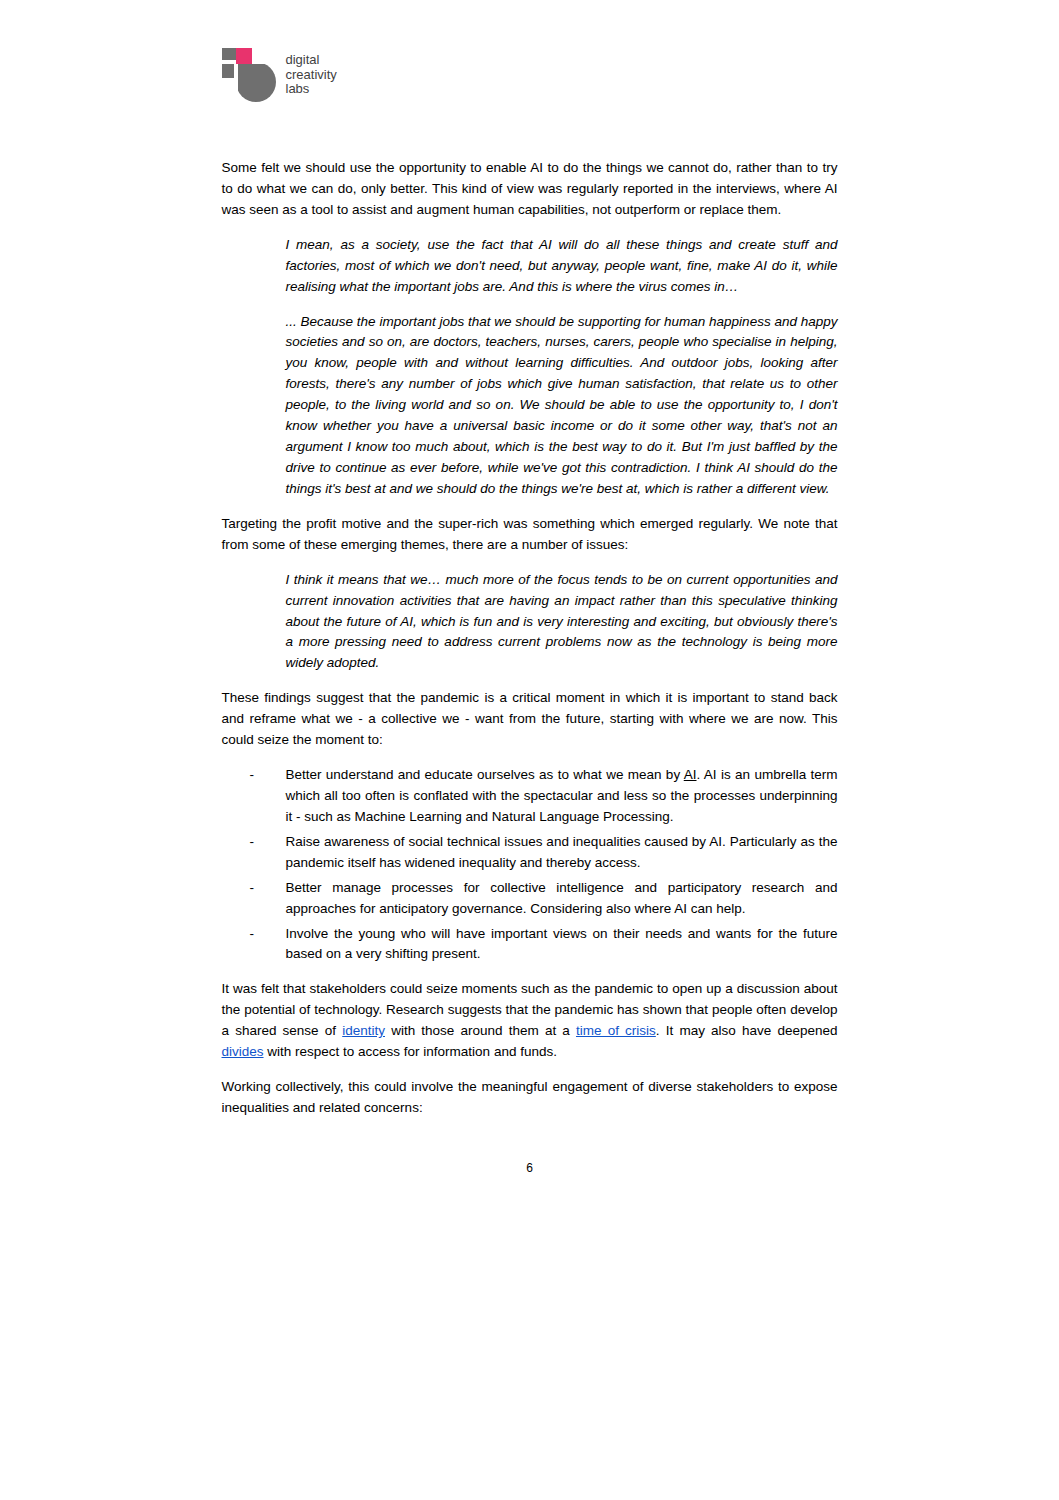digital
creativity
labs
Some felt we should use the opportunity to enable AI to do the things we cannot do, rather than to try to do what we can do, only better. This kind of view was regularly reported in the interviews, where AI was seen as a tool to assist and augment human capabilities, not outperform or replace them.
I mean, as a society, use the fact that AI will do all these things and create stuff and factories, most of which we don't need, but anyway, people want, fine, make AI do it, while realising what the important jobs are. And this is where the virus comes in…
... Because the important jobs that we should be supporting for human happiness and happy societies and so on, are doctors, teachers, nurses, carers, people who specialise in helping, you know, people with and without learning difficulties. And outdoor jobs, looking after forests, there's any number of jobs which give human satisfaction, that relate us to other people, to the living world and so on. We should be able to use the opportunity to, I don't know whether you have a universal basic income or do it some other way, that's not an argument I know too much about, which is the best way to do it. But I'm just baffled by the drive to continue as ever before, while we've got this contradiction. I think AI should do the things it's best at and we should do the things we're best at, which is rather a different view.
Targeting the profit motive and the super-rich was something which emerged regularly. We note that from some of these emerging themes, there are a number of issues:
I think it means that we… much more of the focus tends to be on current opportunities and current innovation activities that are having an impact rather than this speculative thinking about the future of AI, which is fun and is very interesting and exciting, but obviously there's a more pressing need to address current problems now as the technology is being more widely adopted.
These findings suggest that the pandemic is a critical moment in which it is important to stand back and reframe what we - a collective we - want from the future, starting with where we are now. This could seize the moment to:
Better understand and educate ourselves as to what we mean by AI. AI is an umbrella term which all too often is conflated with the spectacular and less so the processes underpinning it - such as Machine Learning and Natural Language Processing.
Raise awareness of social technical issues and inequalities caused by AI. Particularly as the pandemic itself has widened inequality and thereby access.
Better manage processes for collective intelligence and participatory research and approaches for anticipatory governance. Considering also where AI can help.
Involve the young who will have important views on their needs and wants for the future based on a very shifting present.
It was felt that stakeholders could seize moments such as the pandemic to open up a discussion about the potential of technology. Research suggests that the pandemic has shown that people often develop a shared sense of identity with those around them at a time of crisis. It may also have deepened divides with respect to access for information and funds.
Working collectively, this could involve the meaningful engagement of diverse stakeholders to expose inequalities and related concerns:
6